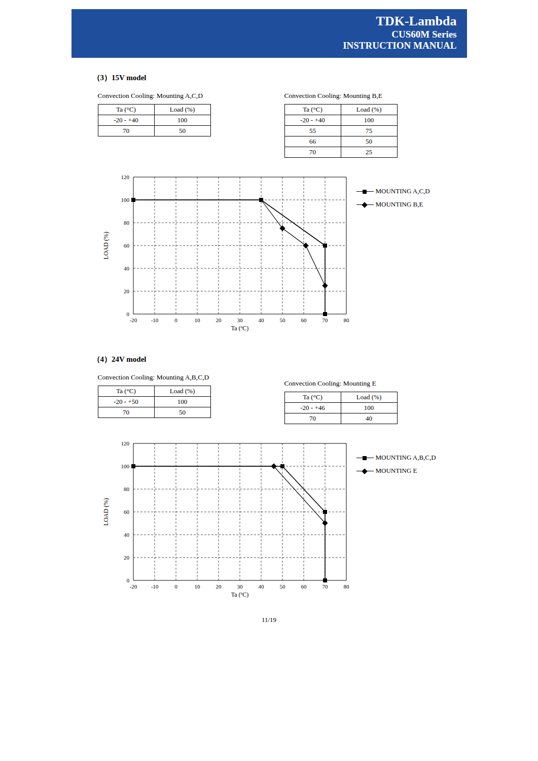TDK-Lambda
CUS60M Series
INSTRUCTION MANUAL
（3）15V model
Convection Cooling: Mounting A,C,D
| Ta (°C) | Load (%) |
| --- | --- |
| -20 - +40 | 100 |
| 70 | 50 |
Convection Cooling: Mounting B,E
| Ta (°C) | Load (%) |
| --- | --- |
| -20 - +40 | 100 |
| 55 | 75 |
| 66 | 50 |
| 70 | 25 |
120 100 80 60 40 20 0 -20 -10 0 10 20 30 40 50 60 70 80 Ta (ºC) LOAD (%)
MOUNTING A,C,D
MOUNTING B,E
（4）24V model
Convection Cooling: Mounting A,B,C,D
| Ta (°C) | Load (%) |
| --- | --- |
| -20 - +50 | 100 |
| 70 | 50 |
Convection Cooling: Mounting E
| Ta (°C) | Load (%) |
| --- | --- |
| -20 - +46 | 100 |
| 70 | 40 |
120 100 80 60 40 20 0 -20 -10 0 10 20 30 40 50 60 70 80 Ta (ºC) LOAD (%)
MOUNTING A,B,C,D
MOUNTING E
11/19